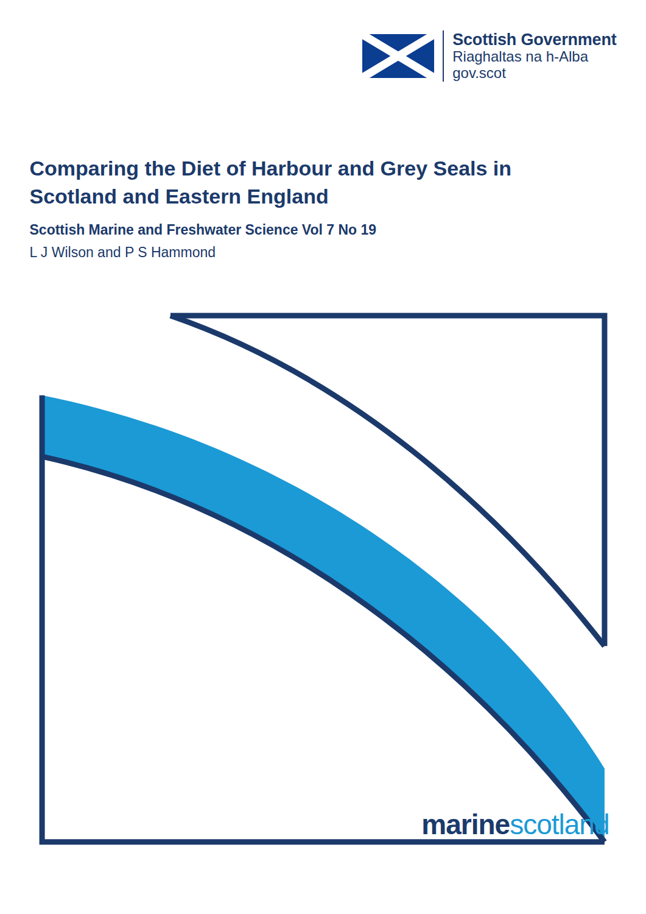Scottish Government
Riaghaltas na h-Alba
gov.scot
Comparing the Diet of Harbour and Grey Seals in Scotland and Eastern England
Scottish Marine and Freshwater Science Vol 7 No 19
L J Wilson and P S Hammond
marinescotland